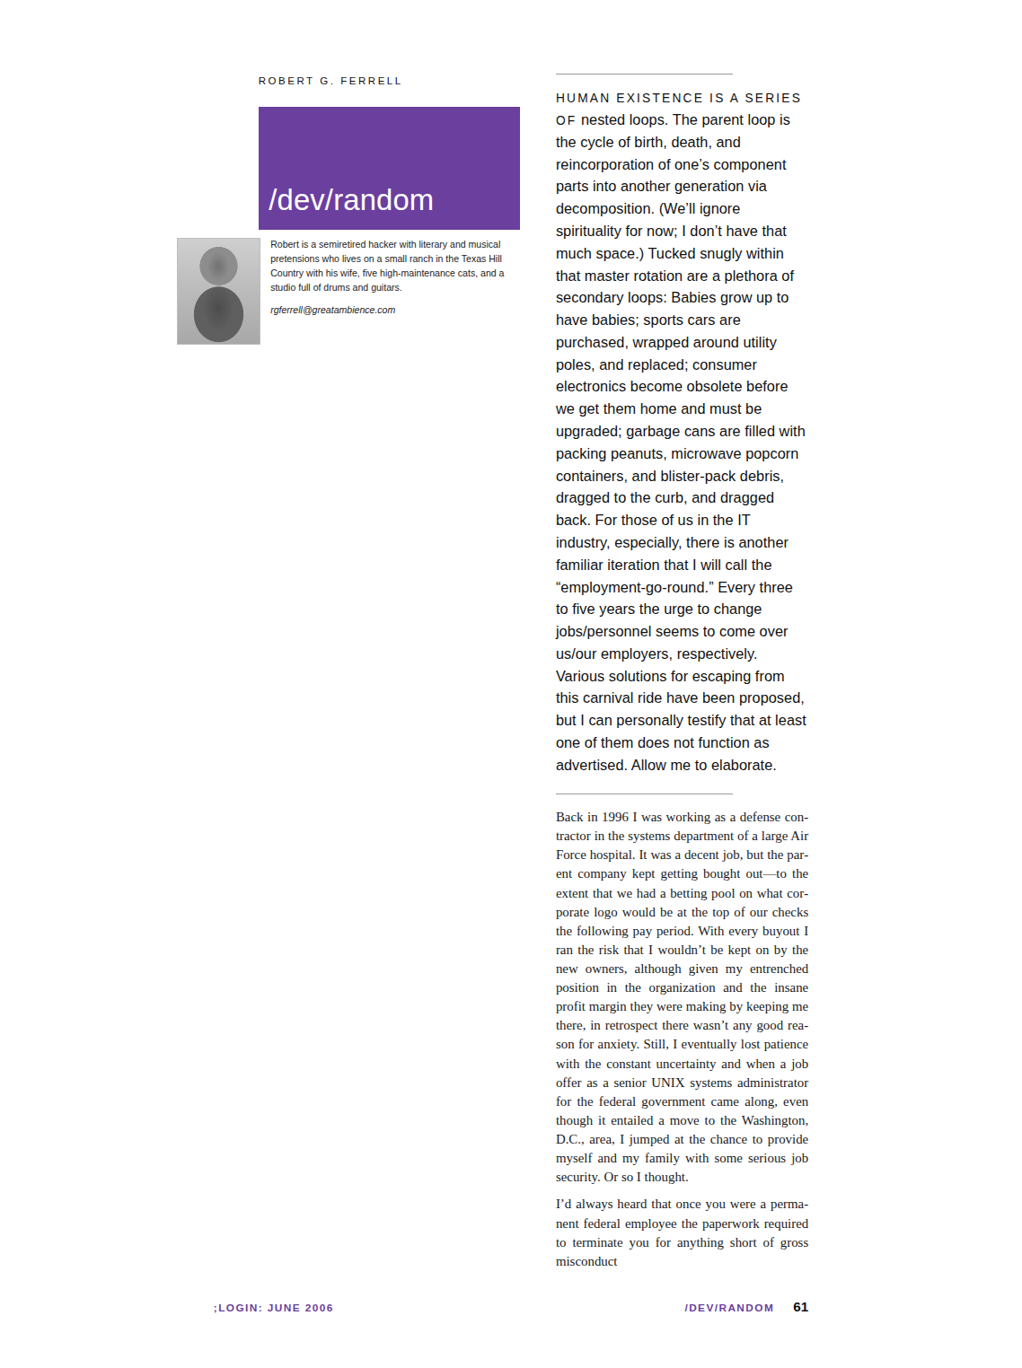Robert G. Ferrell
/dev/random
Robert is a semiretired hacker with literary and musical pretensions who lives on a small ranch in the Texas Hill Country with his wife, five high-maintenance cats, and a studio full of drums and guitars.
rgferrell@greatambience.com
Human existence is a series of nested loops. The parent loop is the cycle of birth, death, and reincorporation of one’s component parts into another generation via decomposition. (We’ll ignore spirituality for now; I don’t have that much space.) Tucked snugly within that master rotation are a plethora of secondary loops: Babies grow up to have babies; sports cars are purchased, wrapped around utility poles, and replaced; consumer electronics become obsolete before we get them home and must be upgraded; garbage cans are filled with packing peanuts, microwave popcorn containers, and blister-pack debris, dragged to the curb, and dragged back. For those of us in the IT industry, especially, there is another familiar iteration that I will call the “employment-go-round.” Every three to five years the urge to change jobs/personnel seems to come over us/our employers, respectively. Various solutions for escaping from this carnival ride have been proposed, but I can personally testify that at least one of them does not function as advertised. Allow me to elaborate.
Back in 1996 I was working as a defense contractor in the systems department of a large Air Force hospital. It was a decent job, but the parent company kept getting bought out—to the extent that we had a betting pool on what corporate logo would be at the top of our checks the following pay period. With every buyout I ran the risk that I wouldn’t be kept on by the new owners, although given my entrenched position in the organization and the insane profit margin they were making by keeping me there, in retrospect there wasn’t any good reason for anxiety. Still, I eventually lost patience with the constant uncertainty and when a job offer as a senior UNIX systems administrator for the federal government came along, even though it entailed a move to the Washington, D.C., area, I jumped at the chance to provide myself and my family with some serious job security. Or so I thought.
I’d always heard that once you were a permanent federal employee the paperwork required to terminate you for anything short of gross misconduct
;login: June 2006
/dev/random 61